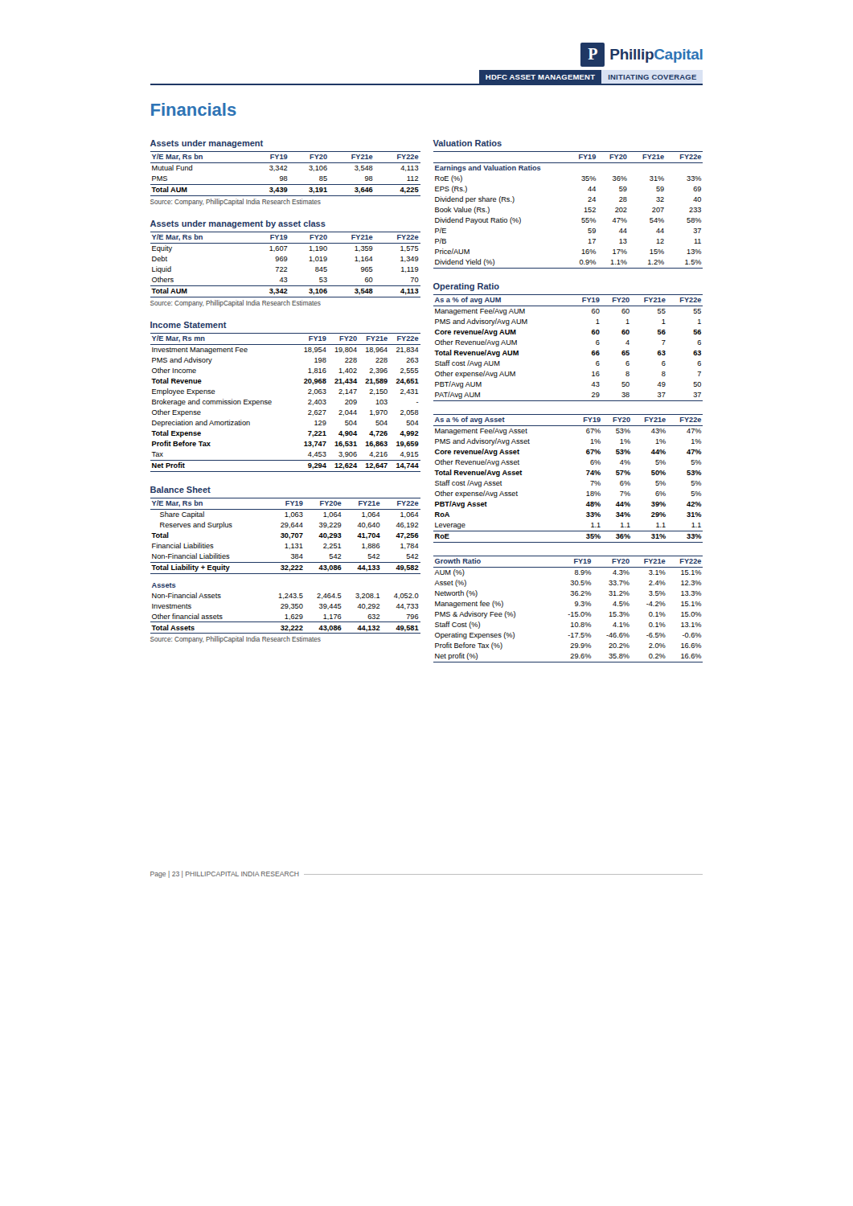P
PhillipCapital
HDFC ASSET MANAGEMENT
INITIATING COVERAGE
Financials
Assets under management
| Y/E Mar, Rs bn | FY19 | FY20 | FY21e | FY22e |
| --- | --- | --- | --- | --- |
| Mutual Fund | 3,342 | 3,106 | 3,548 | 4,113 |
| PMS | 98 | 85 | 98 | 112 |
| Total AUM | 3,439 | 3,191 | 3,646 | 4,225 |
Source: Company, PhillipCapital India Research Estimates
Assets under management by asset class
| Y/E Mar, Rs bn | FY19 | FY20 | FY21e | FY22e |
| --- | --- | --- | --- | --- |
| Equity | 1,607 | 1,190 | 1,359 | 1,575 |
| Debt | 969 | 1,019 | 1,164 | 1,349 |
| Liquid | 722 | 845 | 965 | 1,119 |
| Others | 43 | 53 | 60 | 70 |
| Total AUM | 3,342 | 3,106 | 3,548 | 4,113 |
Source: Company, PhillipCapital India Research Estimates
Income Statement
| Y/E Mar, Rs mn | FY19 | FY20 | FY21e | FY22e |
| --- | --- | --- | --- | --- |
| Investment Management Fee | 18,954 | 19,804 | 18,964 | 21,834 |
| PMS and Advisory | 198 | 228 | 228 | 263 |
| Other Income | 1,816 | 1,402 | 2,396 | 2,555 |
| Total Revenue | 20,968 | 21,434 | 21,589 | 24,651 |
| Employee Expense | 2,063 | 2,147 | 2,150 | 2,431 |
| Brokerage and commission Expense | 2,403 | 209 | 103 | - |
| Other Expense | 2,627 | 2,044 | 1,970 | 2,058 |
| Depreciation and Amortization | 129 | 504 | 504 | 504 |
| Total Expense | 7,221 | 4,904 | 4,726 | 4,992 |
| Profit Before Tax | 13,747 | 16,531 | 16,863 | 19,659 |
| Tax | 4,453 | 3,906 | 4,216 | 4,915 |
| Net Profit | 9,294 | 12,624 | 12,647 | 14,744 |
Balance Sheet
| Y/E Mar, Rs bn | FY19 | FY20e | FY21e | FY22e |
| --- | --- | --- | --- | --- |
| Share Capital | 1,063 | 1,064 | 1,064 | 1,064 |
| Reserves and Surplus | 29,644 | 39,229 | 40,640 | 46,192 |
| Total | 30,707 | 40,293 | 41,704 | 47,256 |
| Financial Liabilities | 1,131 | 2,251 | 1,886 | 1,784 |
| Non-Financial Liabilities | 384 | 542 | 542 | 542 |
| Total Liability + Equity | 32,222 | 43,086 | 44,133 | 49,582 |
| Assets |
| Non-Financial Assets | 1,243.5 | 2,464.5 | 3,208.1 | 4,052.0 |
| Investments | 29,350 | 39,445 | 40,292 | 44,733 |
| Other financial assets | 1,629 | 1,176 | 632 | 796 |
| Total Assets | 32,222 | 43,086 | 44,132 | 49,581 |
Source: Company, PhillipCapital India Research Estimates
Valuation Ratios
| | FY19 | FY20 | FY21e | FY22e |
| --- | --- | --- | --- | --- |
| Earnings and Valuation Ratios |
| RoE (%) | 35% | 36% | 31% | 33% |
| EPS (Rs.) | 44 | 59 | 59 | 69 |
| Dividend per share (Rs.) | 24 | 28 | 32 | 40 |
| Book Value (Rs.) | 152 | 202 | 207 | 233 |
| Dividend Payout Ratio (%) | 55% | 47% | 54% | 58% |
| P/E | 59 | 44 | 44 | 37 |
| P/B | 17 | 13 | 12 | 11 |
| Price/AUM | 16% | 17% | 15% | 13% |
| Dividend Yield (%) | 0.9% | 1.1% | 1.2% | 1.5% |
Operating Ratio
| As a % of avg AUM | FY19 | FY20 | FY21e | FY22e |
| --- | --- | --- | --- | --- |
| Management Fee/Avg AUM | 60 | 60 | 55 | 55 |
| PMS and Advisory/Avg AUM | 1 | 1 | 1 | 1 |
| Core revenue/Avg AUM | 60 | 60 | 56 | 56 |
| Other Revenue/Avg AUM | 6 | 4 | 7 | 6 |
| Total Revenue/Avg AUM | 66 | 65 | 63 | 63 |
| Staff cost /Avg AUM | 6 | 6 | 6 | 6 |
| Other expense/Avg AUM | 16 | 8 | 8 | 7 |
| PBT/Avg AUM | 43 | 50 | 49 | 50 |
| PAT/Avg AUM | 29 | 38 | 37 | 37 |
| As a % of avg Asset | FY19 | FY20 | FY21e | FY22e |
| --- | --- | --- | --- | --- |
| Management Fee/Avg Asset | 67% | 53% | 43% | 47% |
| PMS and Advisory/Avg Asset | 1% | 1% | 1% | 1% |
| Core revenue/Avg Asset | 67% | 53% | 44% | 47% |
| Other Revenue/Avg Asset | 6% | 4% | 5% | 5% |
| Total Revenue/Avg Asset | 74% | 57% | 50% | 53% |
| Staff cost /Avg Asset | 7% | 6% | 5% | 5% |
| Other expense/Avg Asset | 18% | 7% | 6% | 5% |
| PBT/Avg Asset | 48% | 44% | 39% | 42% |
| RoA | 33% | 34% | 29% | 31% |
| Leverage | 1.1 | 1.1 | 1.1 | 1.1 |
| RoE | 35% | 36% | 31% | 33% |
| Growth Ratio | FY19 | FY20 | FY21e | FY22e |
| --- | --- | --- | --- | --- |
| AUM (%) | 8.9% | 4.3% | 3.1% | 15.1% |
| Asset (%) | 30.5% | 33.7% | 2.4% | 12.3% |
| Networth (%) | 36.2% | 31.2% | 3.5% | 13.3% |
| Management fee (%) | 9.3% | 4.5% | -4.2% | 15.1% |
| PMS & Advisory Fee (%) | -15.0% | 15.3% | 0.1% | 15.0% |
| Staff Cost (%) | 10.8% | 4.1% | 0.1% | 13.1% |
| Operating Expenses (%) | -17.5% | -46.6% | -6.5% | -0.6% |
| Profit Before Tax (%) | 29.9% | 20.2% | 2.0% | 16.6% |
| Net profit (%) | 29.6% | 35.8% | 0.2% | 16.6% |
Page | 23 | PHILLIPCAPITAL INDIA RESEARCH